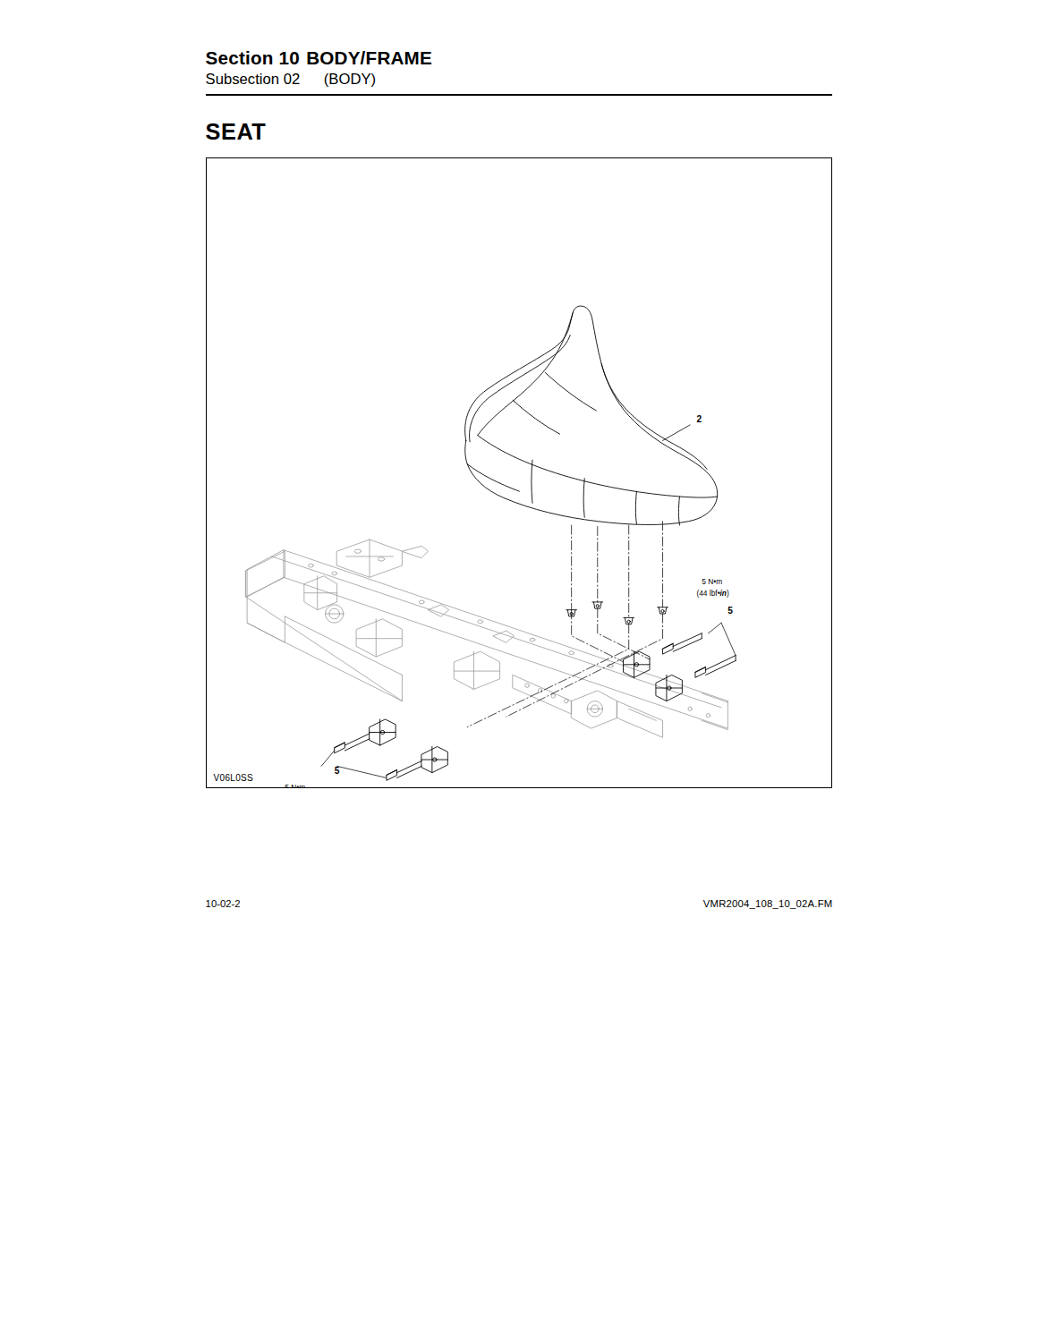Section 10 BODY/FRAME
Subsection 02(BODY)
SEAT
2 5 N•m (44 lbf•in) 5 5 N•m (44 lbf•in) 5
V06L0SS
10-02-2
VMR2004_108_10_02A.FM